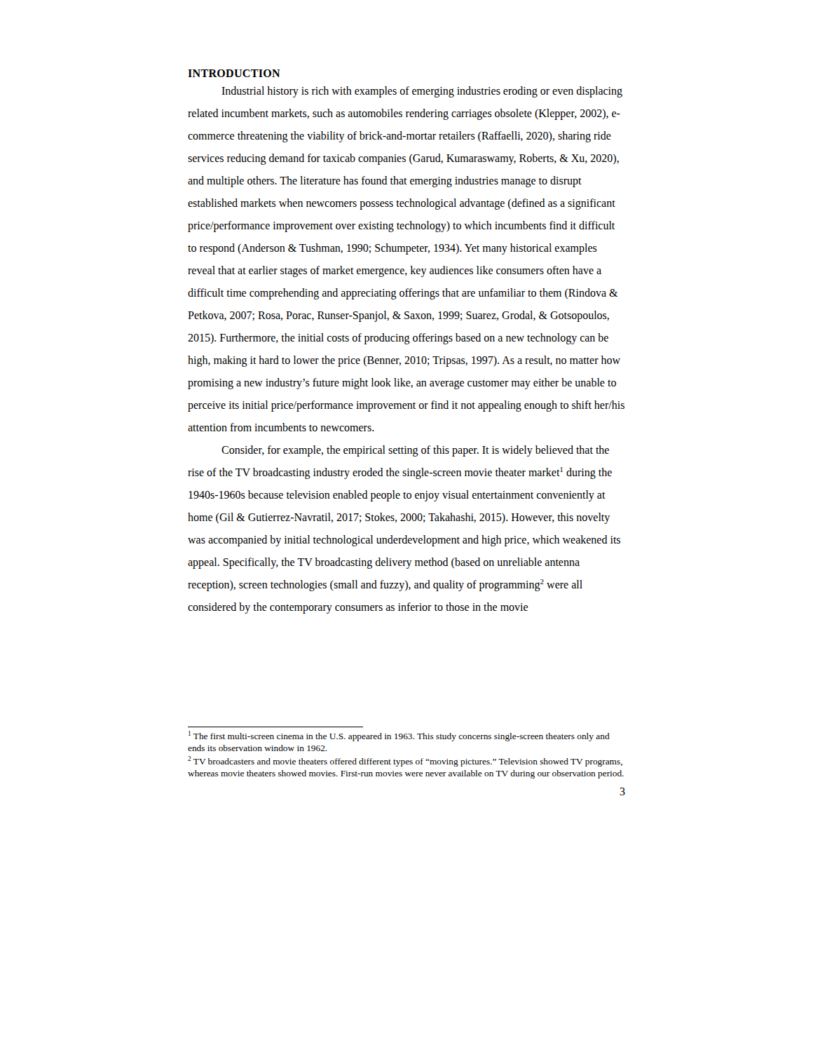INTRODUCTION
Industrial history is rich with examples of emerging industries eroding or even displacing related incumbent markets, such as automobiles rendering carriages obsolete (Klepper, 2002), e-commerce threatening the viability of brick-and-mortar retailers (Raffaelli, 2020), sharing ride services reducing demand for taxicab companies (Garud, Kumaraswamy, Roberts, & Xu, 2020), and multiple others. The literature has found that emerging industries manage to disrupt established markets when newcomers possess technological advantage (defined as a significant price/performance improvement over existing technology) to which incumbents find it difficult to respond (Anderson & Tushman, 1990; Schumpeter, 1934). Yet many historical examples reveal that at earlier stages of market emergence, key audiences like consumers often have a difficult time comprehending and appreciating offerings that are unfamiliar to them (Rindova & Petkova, 2007; Rosa, Porac, Runser-Spanjol, & Saxon, 1999; Suarez, Grodal, & Gotsopoulos, 2015). Furthermore, the initial costs of producing offerings based on a new technology can be high, making it hard to lower the price (Benner, 2010; Tripsas, 1997). As a result, no matter how promising a new industry’s future might look like, an average customer may either be unable to perceive its initial price/performance improvement or find it not appealing enough to shift her/his attention from incumbents to newcomers.
Consider, for example, the empirical setting of this paper. It is widely believed that the rise of the TV broadcasting industry eroded the single-screen movie theater market1 during the 1940s-1960s because television enabled people to enjoy visual entertainment conveniently at home (Gil & Gutierrez-Navratil, 2017; Stokes, 2000; Takahashi, 2015). However, this novelty was accompanied by initial technological underdevelopment and high price, which weakened its appeal. Specifically, the TV broadcasting delivery method (based on unreliable antenna reception), screen technologies (small and fuzzy), and quality of programming2 were all considered by the contemporary consumers as inferior to those in the movie
1 The first multi-screen cinema in the U.S. appeared in 1963. This study concerns single-screen theaters only and ends its observation window in 1962.
2 TV broadcasters and movie theaters offered different types of “moving pictures.” Television showed TV programs, whereas movie theaters showed movies. First-run movies were never available on TV during our observation period.
3